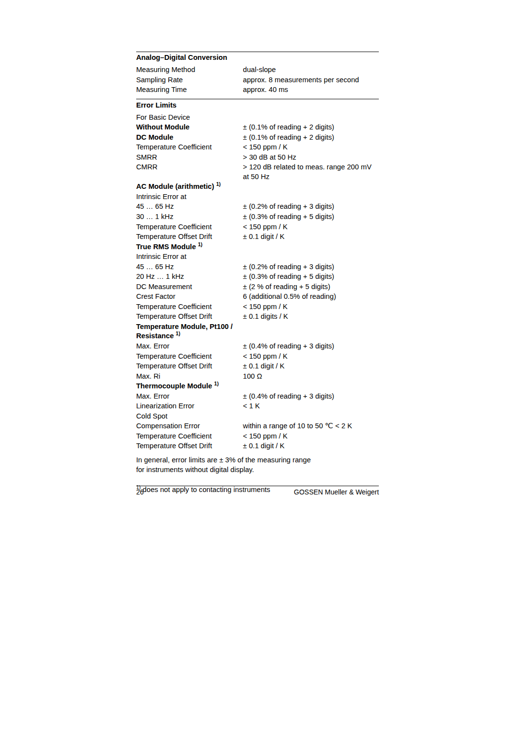Analog–Digital Conversion
| Measuring Method | dual-slope |
| Sampling Rate | approx. 8 measurements per second |
| Measuring Time | approx. 40 ms |
Error Limits
| For Basic Device | |
| Without Module | ± (0.1% of reading + 2 digits) |
| DC Module | ± (0.1% of reading + 2 digits) |
| Temperature Coefficient | < 150 ppm / K |
| SMRR | > 30 dB at 50 Hz |
| CMRR | > 120 dB related to meas. range 200 mV at 50 Hz |
| AC Module (arithmetic) 1) | |
| Intrinsic Error at | |
| 45 … 65 Hz | ± (0.2% of reading + 3 digits) |
| 30 … 1 kHz | ± (0.3% of reading + 5 digits) |
| Temperature Coefficient | < 150 ppm / K |
| Temperature Offset Drift | ± 0.1 digit / K |
| True RMS Module 1) | |
| Intrinsic Error at | |
| 45 … 65 Hz | ± (0.2% of reading + 3 digits) |
| 20 Hz … 1 kHz | ± (0.3% of reading + 5 digits) |
| DC Measurement | ± (2 % of reading + 5 digits) |
| Crest Factor | 6 (additional 0.5% of reading) |
| Temperature Coefficient | < 150 ppm / K |
| Temperature Offset Drift | ± 0.1 digits / K |
| Temperature Module, Pt100 / Resistance 1) | |
| Max. Error | ± (0.4% of reading + 3 digits) |
| Temperature Coefficient | < 150 ppm / K |
| Temperature Offset Drift | ± 0.1 digit / K |
| Max. Ri | 100 Ω |
| Thermocouple Module 1) | |
| Max. Error | ± (0.4% of reading + 3 digits) |
| Linearization Error | < 1 K |
| Cold Spot | |
| Compensation Error | within a range of 10 to 50 ℃ < 2 K |
| Temperature Coefficient | < 150 ppm / K |
| Temperature Offset Drift | ± 0.1 digit / K |
In general, error limits are ± 3% of the measuring range
for instruments without digital display.
1) does not apply to contacting instruments
26
GOSSEN Mueller & Weigert